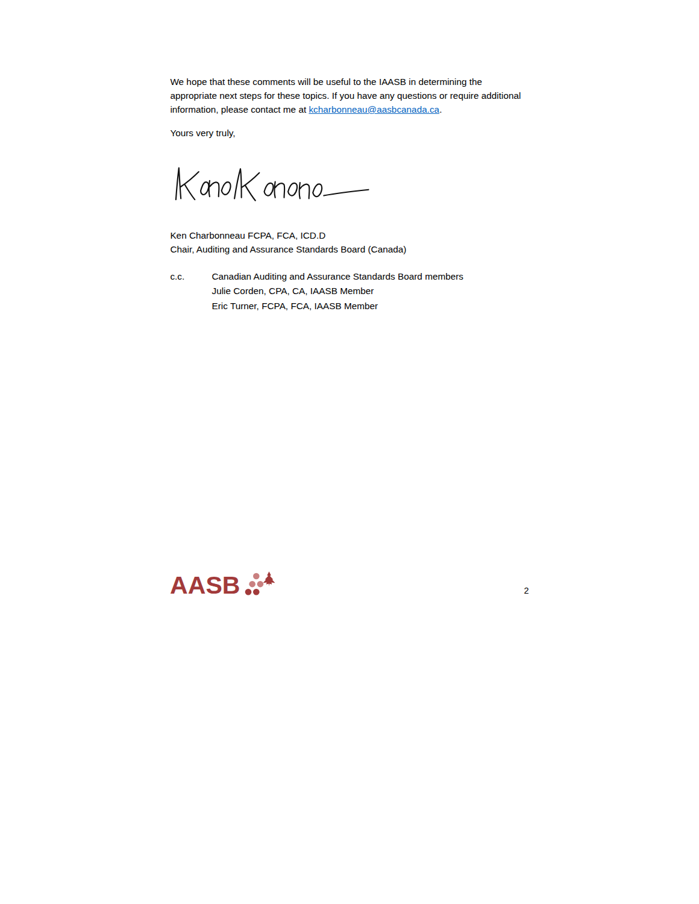We hope that these comments will be useful to the IAASB in determining the appropriate next steps for these topics. If you have any questions or require additional information, please contact me at kcharbonneau@aasbcanada.ca.
Yours very truly,
Ken Charbonneau FCPA, FCA, ICD.D
Chair, Auditing and Assurance Standards Board (Canada)
c.c. Canadian Auditing and Assurance Standards Board members
Julie Corden, CPA, CA, IAASB Member
Eric Turner, FCPA, FCA, IAASB Member
2